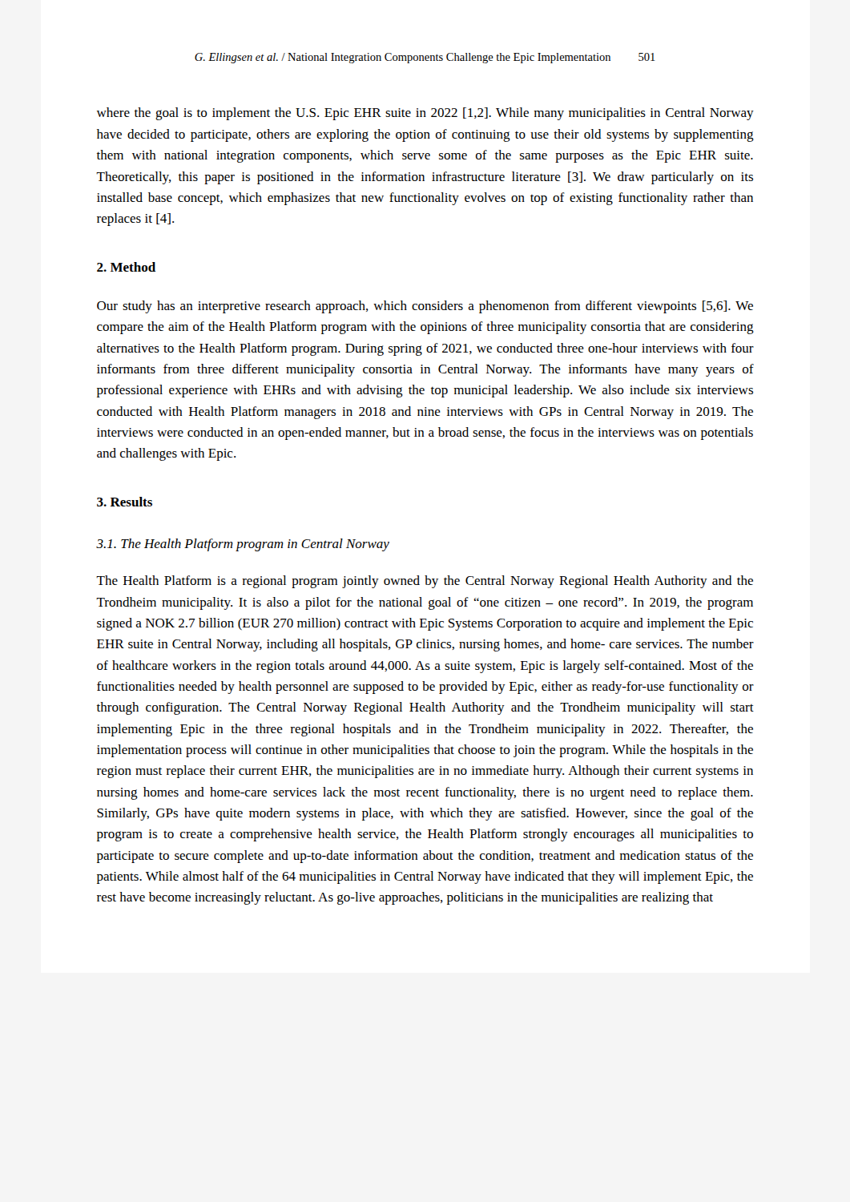G. Ellingsen et al. / National Integration Components Challenge the Epic Implementation 501
where the goal is to implement the U.S. Epic EHR suite in 2022 [1,2]. While many municipalities in Central Norway have decided to participate, others are exploring the option of continuing to use their old systems by supplementing them with national integration components, which serve some of the same purposes as the Epic EHR suite. Theoretically, this paper is positioned in the information infrastructure literature [3]. We draw particularly on its installed base concept, which emphasizes that new functionality evolves on top of existing functionality rather than replaces it [4].
2. Method
Our study has an interpretive research approach, which considers a phenomenon from different viewpoints [5,6]. We compare the aim of the Health Platform program with the opinions of three municipality consortia that are considering alternatives to the Health Platform program. During spring of 2021, we conducted three one-hour interviews with four informants from three different municipality consortia in Central Norway. The informants have many years of professional experience with EHRs and with advising the top municipal leadership. We also include six interviews conducted with Health Platform managers in 2018 and nine interviews with GPs in Central Norway in 2019. The interviews were conducted in an open-ended manner, but in a broad sense, the focus in the interviews was on potentials and challenges with Epic.
3. Results
3.1. The Health Platform program in Central Norway
The Health Platform is a regional program jointly owned by the Central Norway Regional Health Authority and the Trondheim municipality. It is also a pilot for the national goal of “one citizen – one record”. In 2019, the program signed a NOK 2.7 billion (EUR 270 million) contract with Epic Systems Corporation to acquire and implement the Epic EHR suite in Central Norway, including all hospitals, GP clinics, nursing homes, and home- care services. The number of healthcare workers in the region totals around 44,000. As a suite system, Epic is largely self-contained. Most of the functionalities needed by health personnel are supposed to be provided by Epic, either as ready-for-use functionality or through configuration. The Central Norway Regional Health Authority and the Trondheim municipality will start implementing Epic in the three regional hospitals and in the Trondheim municipality in 2022. Thereafter, the implementation process will continue in other municipalities that choose to join the program. While the hospitals in the region must replace their current EHR, the municipalities are in no immediate hurry. Although their current systems in nursing homes and home-care services lack the most recent functionality, there is no urgent need to replace them. Similarly, GPs have quite modern systems in place, with which they are satisfied. However, since the goal of the program is to create a comprehensive health service, the Health Platform strongly encourages all municipalities to participate to secure complete and up-to-date information about the condition, treatment and medication status of the patients. While almost half of the 64 municipalities in Central Norway have indicated that they will implement Epic, the rest have become increasingly reluctant. As go-live approaches, politicians in the municipalities are realizing that